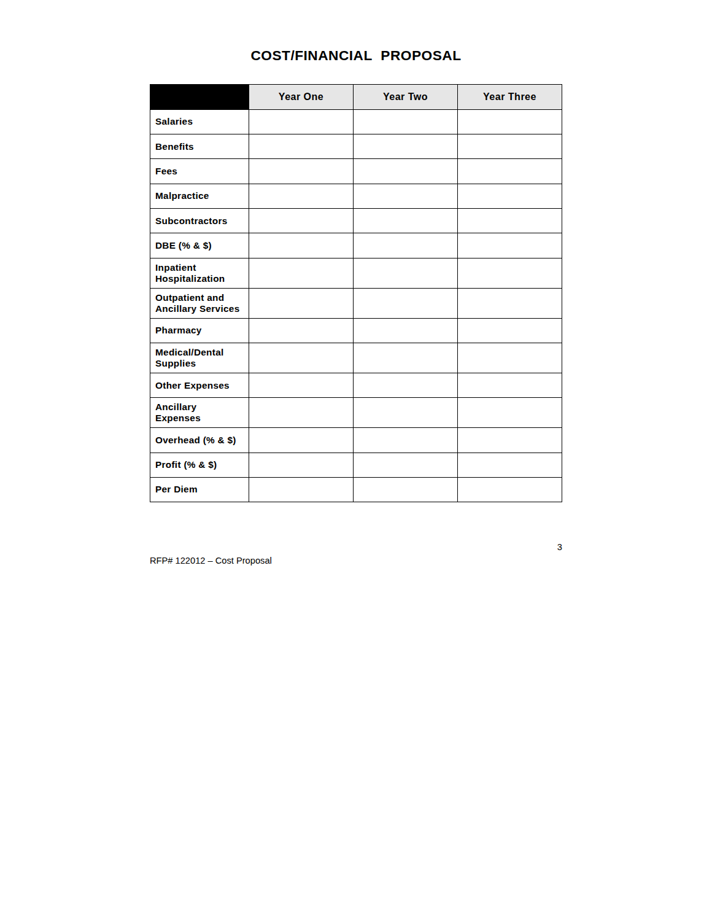COST/FINANCIAL PROPOSAL
| | Year One | Year Two | Year Three |
| --- | --- | --- | --- |
| Salaries | | | |
| Benefits | | | |
| Fees | | | |
| Malpractice | | | |
| Subcontractors | | | |
| DBE (% & $) | | | |
| Inpatient Hospitalization | | | |
| Outpatient and Ancillary Services | | | |
| Pharmacy | | | |
| Medical/Dental Supplies | | | |
| Other Expenses | | | |
| Ancillary Expenses | | | |
| Overhead (% & $) | | | |
| Profit (% & $) | | | |
| Per Diem | | | |
3 RFP# 122012 – Cost Proposal